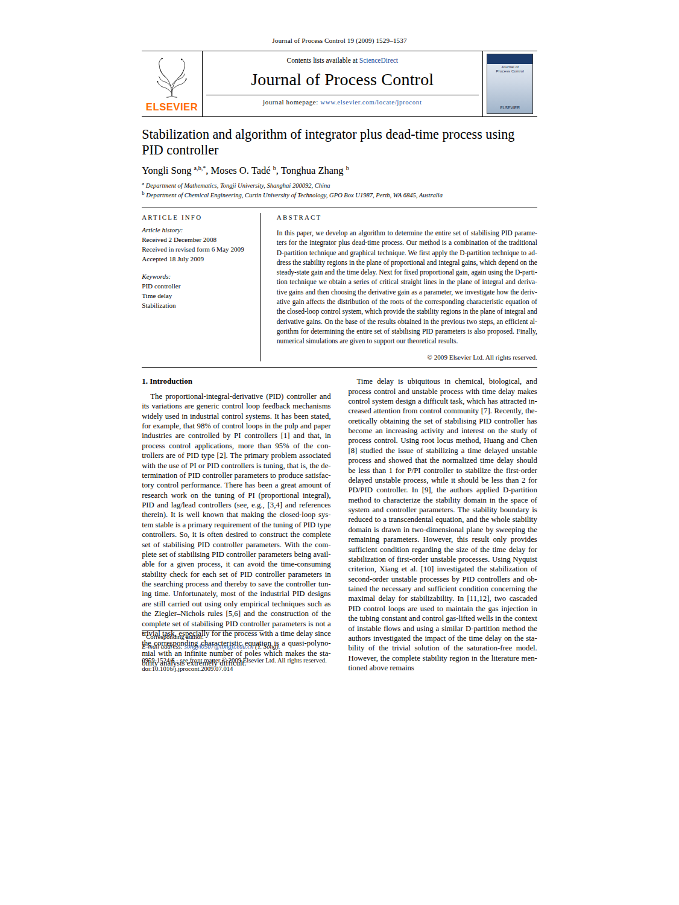Journal of Process Control 19 (2009) 1529–1537
ELSEVIER
Contents lists available at ScienceDirect
Journal of Process Control
journal homepage: www.elsevier.com/locate/jprocont
Journal of
Process Control
ELSEVIER
Stabilization and algorithm of integrator plus dead-time process using PID controller
Yongli Song a,b,*, Moses O. Tadé b, Tonghua Zhang b
a Department of Mathematics, Tongji University, Shanghai 200092, China
b Department of Chemical Engineering, Curtin University of Technology, GPO Box U1987, Perth, WA 6845, Australia
Article info
Article history:
Received 2 December 2008
Received in revised form 6 May 2009
Accepted 18 July 2009
Keywords:
PID controller
Time delay
Stabilization
Abstract
In this paper, we develop an algorithm to determine the entire set of stabilising PID parameters for the integrator plus dead-time process. Our method is a combination of the traditional D-partition technique and graphical technique. We first apply the D-partition technique to address the stability regions in the plane of proportional and integral gains, which depend on the steady-state gain and the time delay. Next for fixed proportional gain, again using the D-partition technique we obtain a series of critical straight lines in the plane of integral and derivative gains and then choosing the derivative gain as a parameter, we investigate how the derivative gain affects the distribution of the roots of the corresponding characteristic equation of the closed-loop control system, which provide the stability regions in the plane of integral and derivative gains. On the base of the results obtained in the previous two steps, an efficient algorithm for determining the entire set of stabilising PID parameters is also proposed. Finally, numerical simulations are given to support our theoretical results.
© 2009 Elsevier Ltd. All rights reserved.
1. Introduction
The proportional-integral-derivative (PID) controller and its variations are generic control loop feedback mechanisms widely used in industrial control systems. It has been stated, for example, that 98% of control loops in the pulp and paper industries are controlled by PI controllers [1] and that, in process control applications, more than 95% of the controllers are of PID type [2]. The primary problem associated with the use of PI or PID controllers is tuning, that is, the determination of PID controller parameters to produce satisfactory control performance. There has been a great amount of research work on the tuning of PI (proportional integral), PID and lag/lead controllers (see, e.g., [3,4] and references therein). It is well known that making the closed-loop system stable is a primary requirement of the tuning of PID type controllers. So, it is often desired to construct the complete set of stabilising PID controller parameters. With the complete set of stabilising PID controller parameters being available for a given process, it can avoid the time-consuming stability check for each set of PID controller parameters in the searching process and thereby to save the controller tuning time. Unfortunately, most of the industrial PID designs are still carried out using only empirical techniques such as the Ziegler–Nichols rules [5,6] and the construction of the complete set of stabilising PID controller parameters is not a trivial task, especially for the process with a time delay since the corresponding characteristic equation is a quasi-polynomial with an infinite number of poles which makes the stability analysis extremely difficult.
Time delay is ubiquitous in chemical, biological, and process control and unstable process with time delay makes control system design a difficult task, which has attracted increased attention from control community [7]. Recently, theoretically obtaining the set of stabilising PID controller has become an increasing activity and interest on the study of process control. Using root locus method, Huang and Chen [8] studied the issue of stabilizing a time delayed unstable process and showed that the normalized time delay should be less than 1 for P/PI controller to stabilize the first-order delayed unstable process, while it should be less than 2 for PD/PID controller. In [9], the authors applied D-partition method to characterize the stability domain in the space of system and controller parameters. The stability boundary is reduced to a transcendental equation, and the whole stability domain is drawn in two-dimensional plane by sweeping the remaining parameters. However, this result only provides sufficient condition regarding the size of the time delay for stabilization of first-order unstable processes. Using Nyquist criterion, Xiang et al. [10] investigated the stabilization of second-order unstable processes by PID controllers and obtained the necessary and sufficient condition concerning the maximal delay for stabilizability. In [11,12], two cascaded PID control loops are used to maintain the gas injection in the tubing constant and control gas-lifted wells in the context of instable flows and using a similar D-partition method the authors investigated the impact of the time delay on the stability of the trivial solution of the saturation-free model. However, the complete stability region in the literature mentioned above remains
* Corresponding author.
E-mail address: songyl0507@tongji.edu.cn (Y. Song).
0959-1524/$ - see front matter © 2009 Elsevier Ltd. All rights reserved. doi:10.1016/j.jprocont.2009.07.014